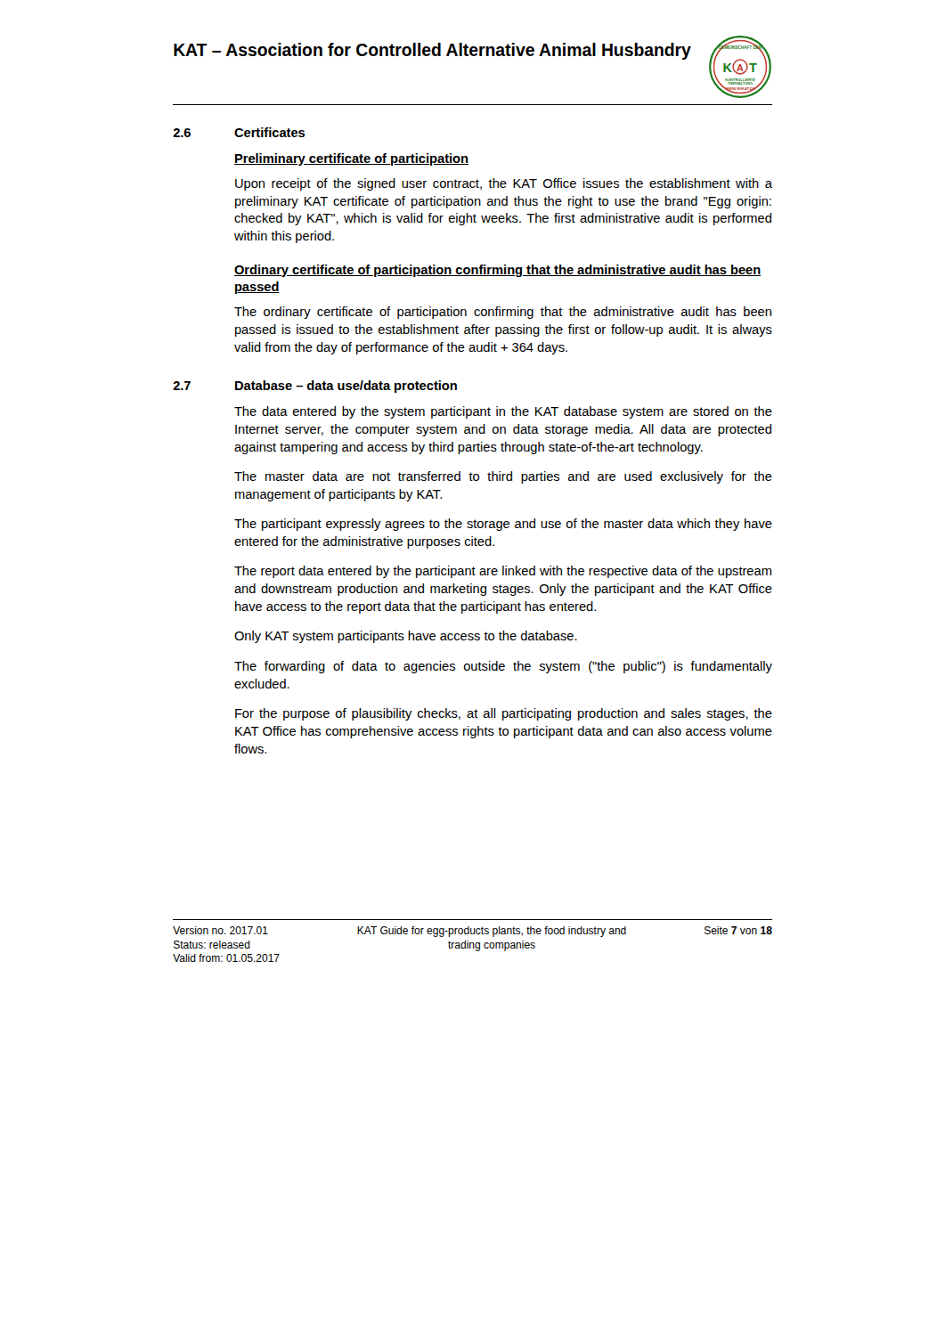KAT – Association for Controlled Alternative Animal Husbandry
GEMEINSCHAFT DER WWW.WIKAT.DE K A T KONTROLLIERTE TIERHALTUNG
2.6 Certificates
Preliminary certificate of participation
Upon receipt of the signed user contract, the KAT Office issues the establishment with a preliminary KAT certificate of participation and thus the right to use the brand "Egg origin: checked by KAT", which is valid for eight weeks. The first administrative audit is performed within this period.
Ordinary certificate of participation confirming that the administrative audit has been passed
The ordinary certificate of participation confirming that the administrative audit has been passed is issued to the establishment after passing the first or follow-up audit. It is always valid from the day of performance of the audit + 364 days.
2.7 Database – data use/data protection
The data entered by the system participant in the KAT database system are stored on the Internet server, the computer system and on data storage media. All data are protected against tampering and access by third parties through state-of-the-art technology.
The master data are not transferred to third parties and are used exclusively for the management of participants by KAT.
The participant expressly agrees to the storage and use of the master data which they have entered for the administrative purposes cited.
The report data entered by the participant are linked with the respective data of the upstream and downstream production and marketing stages. Only the participant and the KAT Office have access to the report data that the participant has entered.
Only KAT system participants have access to the database.
The forwarding of data to agencies outside the system ("the public") is fundamentally excluded.
For the purpose of plausibility checks, at all participating production and sales stages, the KAT Office has comprehensive access rights to participant data and can also access volume flows.
Version no. 2017.01
Status: released
Valid from: 01.05.2017
KAT Guide for egg-products plants, the food industry and
trading companies
Seite 7 von 18